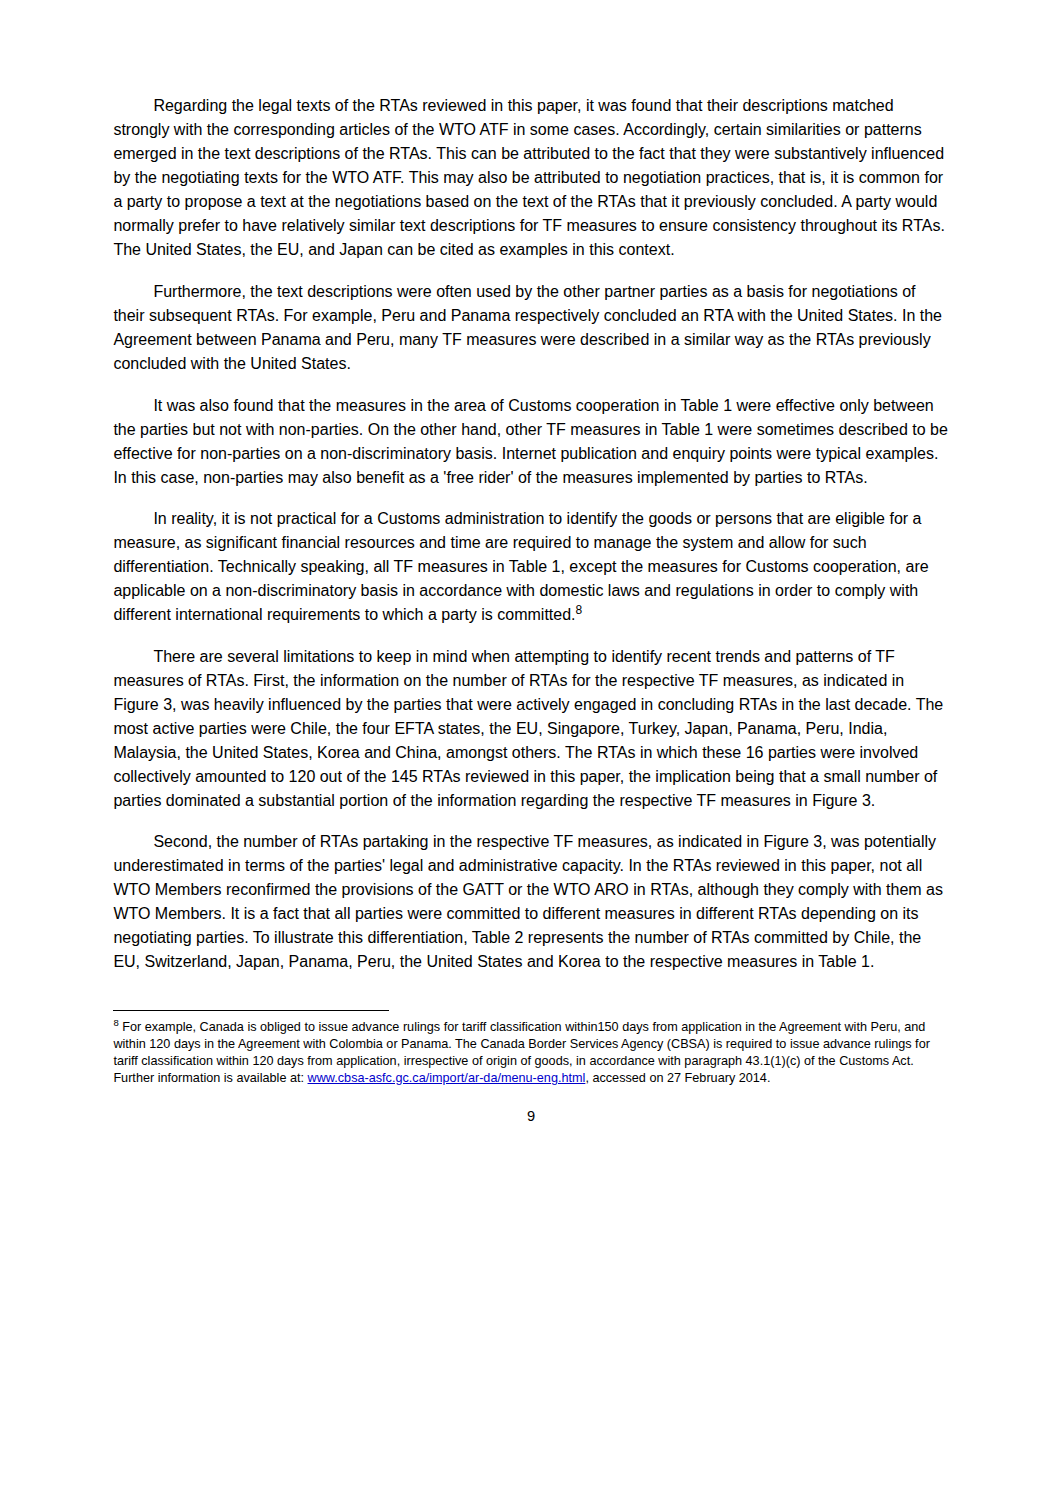Regarding the legal texts of the RTAs reviewed in this paper, it was found that their descriptions matched strongly with the corresponding articles of the WTO ATF in some cases. Accordingly, certain similarities or patterns emerged in the text descriptions of the RTAs. This can be attributed to the fact that they were substantively influenced by the negotiating texts for the WTO ATF. This may also be attributed to negotiation practices, that is, it is common for a party to propose a text at the negotiations based on the text of the RTAs that it previously concluded. A party would normally prefer to have relatively similar text descriptions for TF measures to ensure consistency throughout its RTAs. The United States, the EU, and Japan can be cited as examples in this context.
Furthermore, the text descriptions were often used by the other partner parties as a basis for negotiations of their subsequent RTAs. For example, Peru and Panama respectively concluded an RTA with the United States. In the Agreement between Panama and Peru, many TF measures were described in a similar way as the RTAs previously concluded with the United States.
It was also found that the measures in the area of Customs cooperation in Table 1 were effective only between the parties but not with non-parties. On the other hand, other TF measures in Table 1 were sometimes described to be effective for non-parties on a non-discriminatory basis. Internet publication and enquiry points were typical examples. In this case, non-parties may also benefit as a 'free rider' of the measures implemented by parties to RTAs.
In reality, it is not practical for a Customs administration to identify the goods or persons that are eligible for a measure, as significant financial resources and time are required to manage the system and allow for such differentiation. Technically speaking, all TF measures in Table 1, except the measures for Customs cooperation, are applicable on a non-discriminatory basis in accordance with domestic laws and regulations in order to comply with different international requirements to which a party is committed.8
There are several limitations to keep in mind when attempting to identify recent trends and patterns of TF measures of RTAs. First, the information on the number of RTAs for the respective TF measures, as indicated in Figure 3, was heavily influenced by the parties that were actively engaged in concluding RTAs in the last decade. The most active parties were Chile, the four EFTA states, the EU, Singapore, Turkey, Japan, Panama, Peru, India, Malaysia, the United States, Korea and China, amongst others. The RTAs in which these 16 parties were involved collectively amounted to 120 out of the 145 RTAs reviewed in this paper, the implication being that a small number of parties dominated a substantial portion of the information regarding the respective TF measures in Figure 3.
Second, the number of RTAs partaking in the respective TF measures, as indicated in Figure 3, was potentially underestimated in terms of the parties' legal and administrative capacity. In the RTAs reviewed in this paper, not all WTO Members reconfirmed the provisions of the GATT or the WTO ARO in RTAs, although they comply with them as WTO Members. It is a fact that all parties were committed to different measures in different RTAs depending on its negotiating parties. To illustrate this differentiation, Table 2 represents the number of RTAs committed by Chile, the EU, Switzerland, Japan, Panama, Peru, the United States and Korea to the respective measures in Table 1.
8 For example, Canada is obliged to issue advance rulings for tariff classification within150 days from application in the Agreement with Peru, and within 120 days in the Agreement with Colombia or Panama. The Canada Border Services Agency (CBSA) is required to issue advance rulings for tariff classification within 120 days from application, irrespective of origin of goods, in accordance with paragraph 43.1(1)(c) of the Customs Act. Further information is available at: www.cbsa-asfc.gc.ca/import/ar-da/menu-eng.html, accessed on 27 February 2014.
9